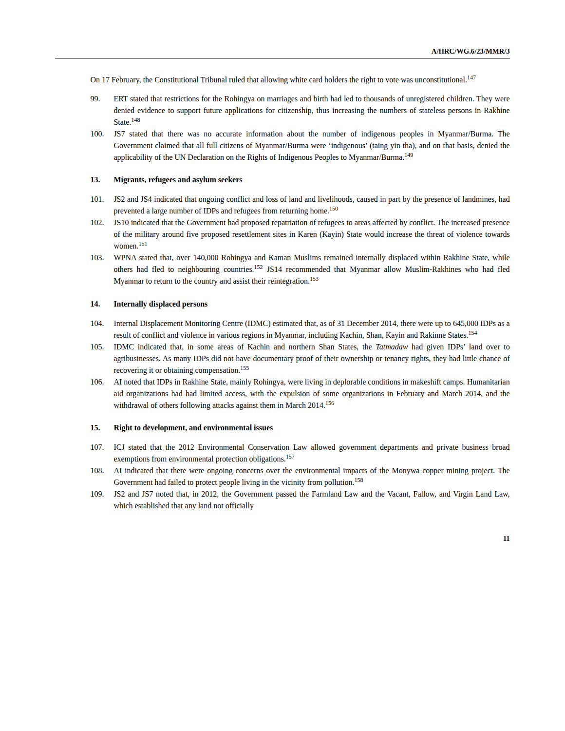A/HRC/WG.6/23/MMR/3
On 17 February, the Constitutional Tribunal ruled that allowing white card holders the right to vote was unconstitutional.147
99. ERT stated that restrictions for the Rohingya on marriages and birth had led to thousands of unregistered children. They were denied evidence to support future applications for citizenship, thus increasing the numbers of stateless persons in Rakhine State.148
100. JS7 stated that there was no accurate information about the number of indigenous peoples in Myanmar/Burma. The Government claimed that all full citizens of Myanmar/Burma were ‘indigenous’ (taing yin tha), and on that basis, denied the applicability of the UN Declaration on the Rights of Indigenous Peoples to Myanmar/Burma.149
13. Migrants, refugees and asylum seekers
101. JS2 and JS4 indicated that ongoing conflict and loss of land and livelihoods, caused in part by the presence of landmines, had prevented a large number of IDPs and refugees from returning home.150
102. JS10 indicated that the Government had proposed repatriation of refugees to areas affected by conflict. The increased presence of the military around five proposed resettlement sites in Karen (Kayin) State would increase the threat of violence towards women.151
103. WPNA stated that, over 140,000 Rohingya and Kaman Muslims remained internally displaced within Rakhine State, while others had fled to neighbouring countries.152 JS14 recommended that Myanmar allow Muslim-Rakhines who had fled Myanmar to return to the country and assist their reintegration.153
14. Internally displaced persons
104. Internal Displacement Monitoring Centre (IDMC) estimated that, as of 31 December 2014, there were up to 645,000 IDPs as a result of conflict and violence in various regions in Myanmar, including Kachin, Shan, Kayin and Rakinne States.154
105. IDMC indicated that, in some areas of Kachin and northern Shan States, the Tatmadaw had given IDPs’ land over to agribusinesses. As many IDPs did not have documentary proof of their ownership or tenancy rights, they had little chance of recovering it or obtaining compensation.155
106. AI noted that IDPs in Rakhine State, mainly Rohingya, were living in deplorable conditions in makeshift camps. Humanitarian aid organizations had had limited access, with the expulsion of some organizations in February and March 2014, and the withdrawal of others following attacks against them in March 2014.156
15. Right to development, and environmental issues
107. ICJ stated that the 2012 Environmental Conservation Law allowed government departments and private business broad exemptions from environmental protection obligations.157
108. AI indicated that there were ongoing concerns over the environmental impacts of the Monywa copper mining project. The Government had failed to protect people living in the vicinity from pollution.158
109. JS2 and JS7 noted that, in 2012, the Government passed the Farmland Law and the Vacant, Fallow, and Virgin Land Law, which established that any land not officially
11